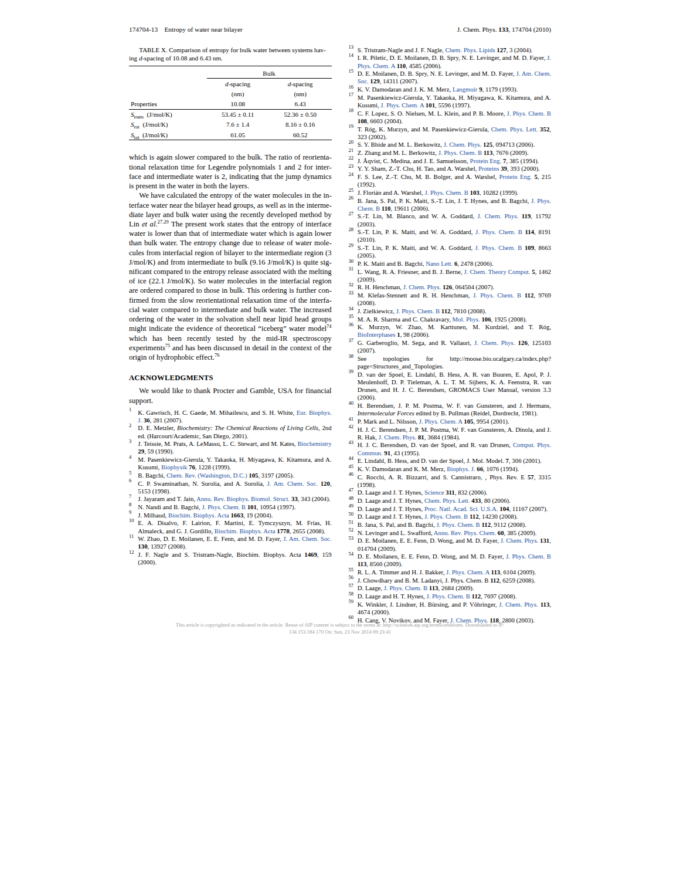174704-13 Entropy of water near bilayer
J. Chem. Phys. 133, 174704 (2010)
TABLE X. Comparison of entropy for bulk water between systems having d-spacing of 10.08 and 6.43 nm.
| | Bulk |
| | d -spacing | d -spacing |
| | (nm) | (nm) |
| Properties | 10.08 | 6.43 |
| S trans (J/mol/K) | 53.45 ± 0.11 | 52.36 ± 0.50 |
| S rot (J/mol/K) | 7.6 ± 1.4 | 8.16 ± 0.16 |
| S tot (J/mol/K) | 61.05 | 60.52 |
which is again slower compared to the bulk. The ratio of reorientational relaxation time for Legendre polynomials 1 and 2 for interface and intermediate water is 2, indicating that the jump dynamics is present in the water in both the layers.
We have calculated the entropy of the water molecules in the interface water near the bilayer head groups, as well as in the intermediate layer and bulk water using the recently developed method by Lin et al.27,29 The present work states that the entropy of interface water is lower than that of intermediate water which is again lower than bulk water. The entropy change due to release of water molecules from interfacial region of bilayer to the intermediate region (3 J/mol/K) and from intermediate to bulk (9.16 J/mol/K) is quite significant compared to the entropy release associated with the melting of ice (22.1 J/mol/K). So water molecules in the interfacial region are ordered compared to those in bulk. This ordering is further confirmed from the slow reorientational relaxation time of the interfacial water compared to intermediate and bulk water. The increased ordering of the water in the solvation shell near lipid head groups might indicate the evidence of theoretical “iceberg” water model74 which has been recently tested by the mid-IR spectroscopy experiments75 and has been discussed in detail in the context of the origin of hydrophobic effect.76
Acknowledgments
We would like to thank Procter and Gamble, USA for financial support.
K. Gawrisch, H. C. Gaede, M. Mihailescu, and S. H. White, Eur. Biophys. J. 36, 281 (2007).
D. E. Metzler, Biochemistry: The Chemical Reactions of Living Cells, 2nd ed. (Harcourt/Academic, San Diego, 2001).
J. Teissie, M. Prats, A. LeMassu, L. C. Stewart, and M. Kates, Biochemistry 29, 59 (1990).
M. Pasenkiewicz-Gierula, Y. Takaoka, H. Miyagawa, K. Kitamura, and A. Kusumi, Biophysik 76, 1228 (1999).
B. Bagchi, Chem. Rev. (Washington, D.C.) 105, 3197 (2005).
C. P. Swaminathan, N. Surolia, and A. Surolia, J. Am. Chem. Soc. 120, 5153 (1998).
J. Jayaram and T. Jain, Annu. Rev. Biophys. Biomol. Struct. 33, 343 (2004).
N. Nandi and B. Bagchi, J. Phys. Chem. B 101, 10954 (1997).
J. Milhaud, Biochim. Biophys. Acta 1663, 19 (2004).
E. A. Disalvo, F. Lairion, F. Martini, E. Tymczyszyn, M. Frías, H. Almaleck, and G. J. Gordillo, Biochim. Biophys. Acta 1778, 2655 (2008).
W. Zhao, D. E. Moilanen, E. E. Fenn, and M. D. Fayer, J. Am. Chem. Soc. 130, 13927 (2008).
J. F. Nagle and S. Tristram-Nagle, Biochim. Biophys. Acta 1469, 159 (2000).
S. Tristram-Nagle and J. F. Nagle, Chem. Phys. Lipids 127, 3 (2004).
I. R. Piletic, D. E. Moilanen, D. B. Spry, N. E. Levinger, and M. D. Fayer, J. Phys. Chem. A 110, 4585 (2006).
D. E. Moilanen, D. B. Spry, N. E. Levinger, and M. D. Fayer, J. Am. Chem. Soc. 129, 14311 (2007).
K. V. Damodaran and J. K. M. Merz, Langmuir 9, 1179 (1993).
M. Pasenkiewicz-Gierula, Y. Takaoka, H. Miyagawa, K. Kitamura, and A. Kusumi, J. Phys. Chem. A 101, 5596 (1997).
C. F. Lopez, S. O. Nielsen, M. L. Klein, and P. B. Moore, J. Phys. Chem. B 108, 6603 (2004).
T. Róg, K. Murzyn, and M. Pasenkiewicz-Gierula, Chem. Phys. Lett. 352, 323 (2002).
S. Y. Bhide and M. L. Berkowitz, J. Chem. Phys. 125, 094713 (2006).
Z. Zhang and M. L. Berkowitz, J. Phys. Chem. B 113, 7676 (2009).
J. Åqvist, C. Medina, and J. E. Samuelsson, Protein Eng. 7, 385 (1994).
Y. Y. Sham, Z.-T. Chu, H. Tao, and A. Warshel, Proteins 39, 393 (2000).
F. S. Lee, Z.-T. Chu, M. B. Bolger, and A. Warshel, Protein Eng. 5, 215 (1992).
J. Florián and A. Warshel, J. Phys. Chem. B 103, 10282 (1999).
B. Jana, S. Pal, P. K. Maiti, S.-T. Lin, J. T. Hynes, and B. Bagchi, J. Phys. Chem. B 110, 19611 (2006).
S.-T. Lin, M. Blanco, and W. A. Goddard, J. Chem. Phys. 119, 11792 (2003).
S.-T. Lin, P. K. Maiti, and W. A. Goddard, J. Phys. Chem. B 114, 8191 (2010).
S.-T. Lin, P. K. Maiti, and W. A. Goddard, J. Phys. Chem. B 109, 8663 (2005).
P. K. Maiti and B. Bagchi, Nano Lett. 6, 2478 (2006).
L. Wang, R. A. Friesner, and B. J. Berne, J. Chem. Theory Comput. 5, 1462 (2009).
R. H. Henchman, J. Chem. Phys. 126, 064504 (2007).
M. Klefas-Stennett and R. H. Henchman, J. Phys. Chem. B 112, 9769 (2008).
J. Zielkiewicz, J. Phys. Chem. B 112, 7810 (2008).
M. A. R. Sharma and C. Chakravary, Mol. Phys. 106, 1925 (2008).
K. Murzyn, W. Zhao, M. Karttunen, M. Kurdziel, and T. Róg, BioInterphases 1, 98 (2006).
G. Garberoglio, M. Sega, and R. Vallauri, J. Chem. Phys. 126, 125103 (2007).
See topologies for http://moose.bio.ucalgary.ca/index.php?page=Structures_and_Topologies.
D. van der Spoel, E. Lindahl, B. Hess, A. R. van Buuren, E. Apol, P. J. Meulenhoff, D. P. Tieleman, A. L. T. M. Sijbers, K. A. Feenstra, R. van Drunen, and H. J. C. Berendsen, GROMACS User Manual, version 3.3 (2006).
H. Berendsen, J. P. M. Postma, W. F. van Gunsteren, and J. Hermans, Intermolecular Forces edited by B. Pullman (Reidel, Dordrecht, 1981).
P. Mark and L. Nilsson, J. Phys. Chem. A 105, 9954 (2001).
H. J. C. Berendsen, J. P. M. Postma, W. F. van Gunsteren, A. Dinola, and J. R. Hak, J. Chem. Phys. 81, 3684 (1984).
H. J. C. Berendsen, D. van der Spoel, and R. van Drunen, Comput. Phys. Commun. 91, 43 (1995).
E. Lindahl, B. Hess, and D. van der Spoel, J. Mol. Model. 7, 306 (2001).
K. V. Damodaran and K. M. Merz, Biophys. J. 66, 1076 (1994).
C. Rocchi, A. R. Bizzarri, and S. Cannistraro, , Phys. Rev. E 57, 3315 (1998).
D. Laage and J. T. Hynes, Science 311, 832 (2006).
D. Laage and J. T. Hynes, Chem. Phys. Lett. 433, 80 (2006).
D. Laage and J. T. Hynes, Proc. Natl. Acad. Sci. U.S.A. 104, 11167 (2007).
D. Laage and J. T. Hynes, J. Phys. Chem. B 112, 14230 (2008).
B. Jana, S. Pal, and B. Bagchi, J. Phys. Chem. B 112, 9112 (2008).
N. Levinger and L. Swafford, Annu. Rev. Phys. Chem. 60, 385 (2009).
D. E. Moilanen, E. E. Fenn, D. Wong, and M. D. Fayer, J. Chem. Phys. 131, 014704 (2009).
D. E. Moilanen, E. E. Fenn, D. Wong, and M. D. Fayer, J. Phys. Chem. B 113, 8560 (2009).
R. L. A. Timmer and H. J. Bakker, J. Phys. Chem. A 113, 6104 (2009).
J. Chowdhary and B. M. Ladanyi, J. Phys. Chem. B 112, 6259 (2008).
D. Laage, J. Phys. Chem. B 113, 2684 (2009).
D. Laage and H. T. Hynes, J. Phys. Chem. B 112, 7697 (2008).
K. Winkler, J. Lindner, H. Bürsing, and P. Vöhringer, J. Chem. Phys. 113, 4674 (2000).
H. Cang, V. Novikov, and M. Fayer, J. Chem. Phys. 118, 2800 (2003).
This article is copyrighted as indicated in the article. Reuse of AIP content is subject to the terms at: http://scitation.aip.org/termsconditions. Downloaded to IP: 134.153.184.170 On: Sun, 23 Nov 2014 09:23:41